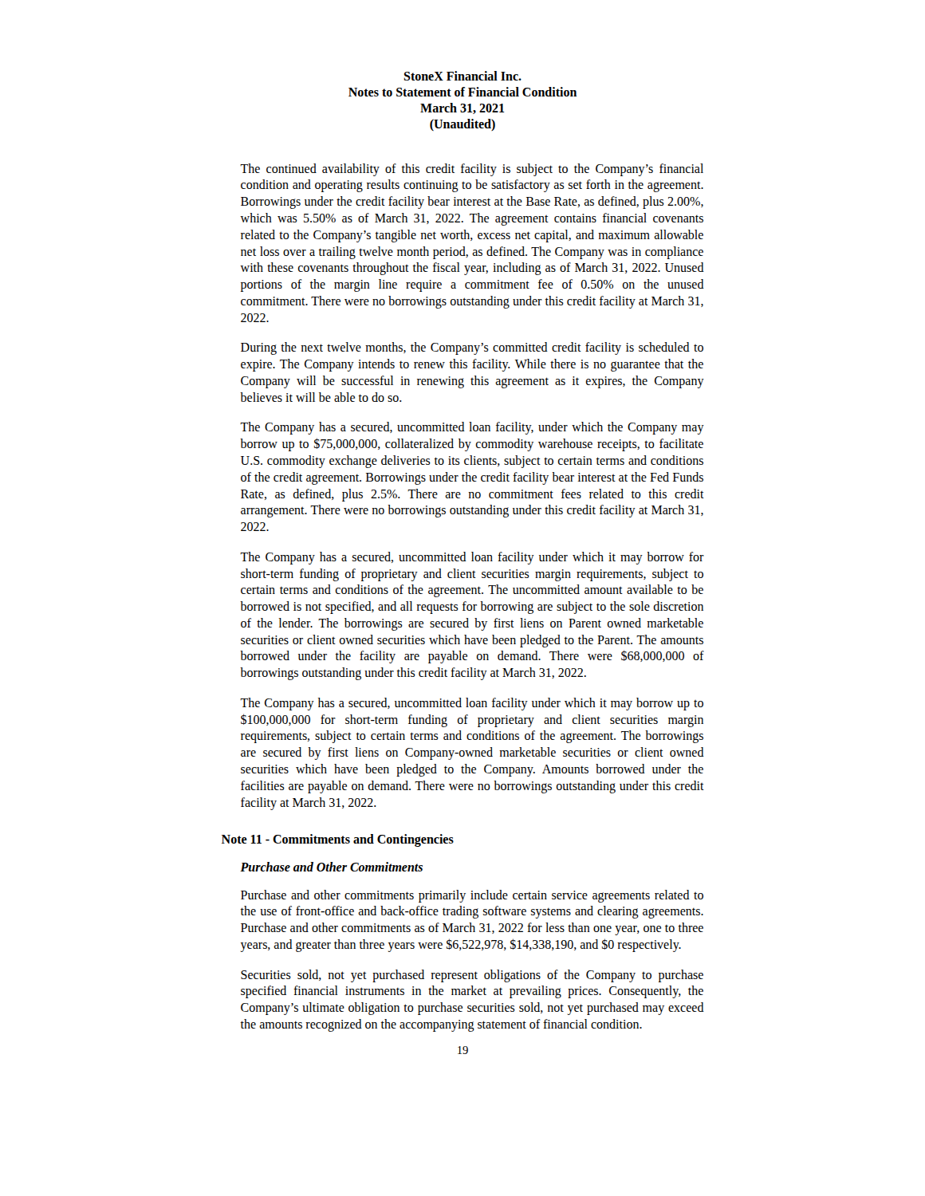StoneX Financial Inc.
Notes to Statement of Financial Condition
March 31, 2021
(Unaudited)
The continued availability of this credit facility is subject to the Company’s financial condition and operating results continuing to be satisfactory as set forth in the agreement. Borrowings under the credit facility bear interest at the Base Rate, as defined, plus 2.00%, which was 5.50% as of March 31, 2022. The agreement contains financial covenants related to the Company’s tangible net worth, excess net capital, and maximum allowable net loss over a trailing twelve month period, as defined. The Company was in compliance with these covenants throughout the fiscal year, including as of March 31, 2022. Unused portions of the margin line require a commitment fee of 0.50% on the unused commitment. There were no borrowings outstanding under this credit facility at March 31, 2022.
During the next twelve months, the Company’s committed credit facility is scheduled to expire. The Company intends to renew this facility. While there is no guarantee that the Company will be successful in renewing this agreement as it expires, the Company believes it will be able to do so.
The Company has a secured, uncommitted loan facility, under which the Company may borrow up to $75,000,000, collateralized by commodity warehouse receipts, to facilitate U.S. commodity exchange deliveries to its clients, subject to certain terms and conditions of the credit agreement. Borrowings under the credit facility bear interest at the Fed Funds Rate, as defined, plus 2.5%. There are no commitment fees related to this credit arrangement. There were no borrowings outstanding under this credit facility at March 31, 2022.
The Company has a secured, uncommitted loan facility under which it may borrow for short-term funding of proprietary and client securities margin requirements, subject to certain terms and conditions of the agreement. The uncommitted amount available to be borrowed is not specified, and all requests for borrowing are subject to the sole discretion of the lender. The borrowings are secured by first liens on Parent owned marketable securities or client owned securities which have been pledged to the Parent. The amounts borrowed under the facility are payable on demand. There were $68,000,000 of borrowings outstanding under this credit facility at March 31, 2022.
The Company has a secured, uncommitted loan facility under which it may borrow up to $100,000,000 for short-term funding of proprietary and client securities margin requirements, subject to certain terms and conditions of the agreement. The borrowings are secured by first liens on Company-owned marketable securities or client owned securities which have been pledged to the Company. Amounts borrowed under the facilities are payable on demand. There were no borrowings outstanding under this credit facility at March 31, 2022.
Note 11 - Commitments and Contingencies
Purchase and Other Commitments
Purchase and other commitments primarily include certain service agreements related to the use of front-office and back-office trading software systems and clearing agreements. Purchase and other commitments as of March 31, 2022 for less than one year, one to three years, and greater than three years were $6,522,978, $14,338,190, and $0 respectively.
Securities sold, not yet purchased represent obligations of the Company to purchase specified financial instruments in the market at prevailing prices. Consequently, the Company’s ultimate obligation to purchase securities sold, not yet purchased may exceed the amounts recognized on the accompanying statement of financial condition.
19